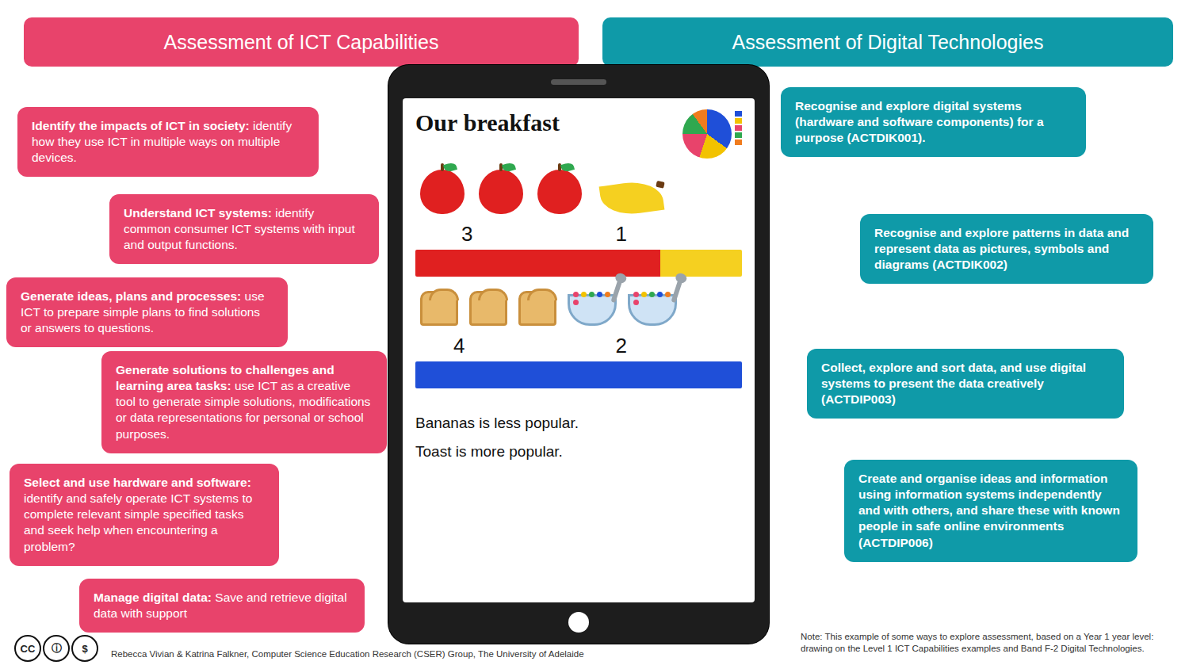Assessment of ICT Capabilities
Assessment of Digital Technologies
Identify the impacts of ICT in society: identify how they use ICT in multiple ways on multiple devices.
Understand ICT systems: identify common consumer ICT systems with input and output functions.
Generate ideas, plans and processes: use ICT to prepare simple plans to find solutions or answers to questions.
Generate solutions to challenges and learning area tasks: use ICT as a creative tool to generate simple solutions, modifications or data representations for personal or school purposes.
Select and use hardware and software: identify and safely operate ICT systems to complete relevant simple specified tasks and seek help when encountering a problem?
Manage digital data: Save and retrieve digital data with support
Recognise and explore digital systems (hardware and software components) for a purpose (ACTDIK001).
Recognise and explore patterns in data and represent data as pictures, symbols and diagrams (ACTDIK002)
Collect, explore and sort data, and use digital systems to present the data creatively (ACTDIP003)
Create and organise ideas and information using information systems independently and with others, and share these with known people in safe online environments (ACTDIP006)
Our breakfast
3 1
4 2
Bananas is less popular.
Toast is more popular.
Note: This example of some ways to explore assessment, based on a Year 1 year level: drawing on the Level 1 ICT Capabilities examples and Band F-2 Digital Technologies.
Rebecca Vivian & Katrina Falkner, Computer Science Education Research (CSER) Group, The University of Adelaide
CC
ⓘ
$